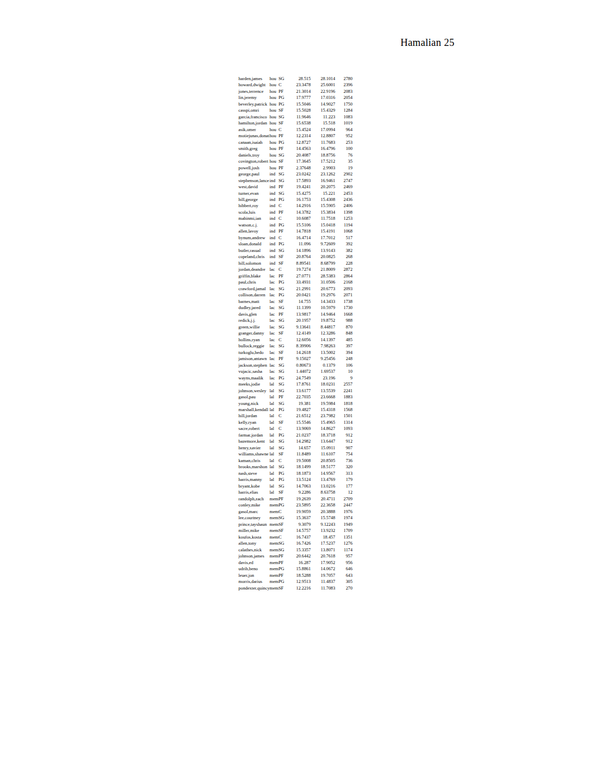Hamalian 25
| harden,james | hou | SG | 28.515 | 28.1014 | 2780 |
| howard,dwight | hou | C | 23.3478 | 25.6001 | 2396 |
| jones,terrence | hou | PF | 21.3014 | 22.9196 | 2083 |
| lin,jeremy | hou | PG | 17.9777 | 17.0316 | 2054 |
| beverley,patrick | hou | PG | 15.5046 | 14.9027 | 1750 |
| casspi,omri | hou | SF | 15.5028 | 15.4329 | 1284 |
| garcia,francisco | hou | SG | 11.9646 | 11.223 | 1083 |
| hamilton,jordan | hou | SF | 15.6538 | 15.518 | 1019 |
| asik,omer | hou | C | 15.4524 | 17.0994 | 964 |
| motiejunas,donat | hou | PF | 12.2314 | 12.8807 | 952 |
| canaan,isaiah | hou | PG | 12.8727 | 11.7683 | 253 |
| smith,greg | hou | PF | 14.4563 | 16.4796 | 100 |
| daniels,troy | hou | SG | 20.4087 | 18.8756 | 76 |
| covington,robert | hou | SF | 17.3645 | 17.5212 | 35 |
| powell,josh | hou | PF | 2.37648 | 2.9903 | 19 |
| george,paul | ind | SG | 23.0242 | 23.1262 | 2902 |
| stephenson,lance | ind | SG | 17.5893 | 16.9461 | 2747 |
| west,david | ind | PF | 19.4241 | 20.2075 | 2469 |
| turner,evan | ind | SG | 15.4275 | 15.221 | 2453 |
| hill,george | ind | PG | 16.1753 | 15.4308 | 2436 |
| hibbert,roy | ind | C | 14.2916 | 15.5905 | 2406 |
| scola,luis | ind | PF | 14.3782 | 15.3834 | 1398 |
| mahinmi,ian | ind | C | 10.6087 | 11.7518 | 1253 |
| watson,c.j. | ind | PG | 15.5106 | 15.0418 | 1194 |
| allen,lavoy | ind | PF | 14.7818 | 15.4191 | 1068 |
| bynum,andrew | ind | C | 16.4714 | 17.7012 | 517 |
| sloan,donald | ind | PG | 11.096 | 9.72609 | 392 |
| butler,rasual | ind | SG | 14.1896 | 13.9143 | 382 |
| copeland,chris | ind | SF | 20.8764 | 20.0825 | 268 |
| hill,solomon | ind | SF | 8.89541 | 8.68799 | 228 |
| jordan,deandre | lac | C | 19.7274 | 21.8009 | 2872 |
| griffin,blake | lac | PF | 27.0771 | 28.5383 | 2864 |
| paul,chris | lac | PG | 33.4931 | 31.0506 | 2168 |
| crawford,jamal | lac | SG | 21.2991 | 20.6773 | 2093 |
| collison,darren | lac | PG | 20.0421 | 19.2976 | 2071 |
| barnes,matt | lac | SF | 14.755 | 14.3433 | 1738 |
| dudley,jared | lac | SG | 11.1399 | 10.5979 | 1730 |
| davis,glen | lac | PF | 13.9817 | 14.9464 | 1668 |
| redick,j.j. | lac | SG | 20.1957 | 19.8752 | 988 |
| green,willie | lac | SG | 9.13641 | 8.44817 | 870 |
| granger,danny | lac | SF | 12.4149 | 12.3286 | 848 |
| hollins,ryan | lac | C | 12.6056 | 14.1397 | 485 |
| bullock,reggie | lac | SG | 8.39906 | 7.98263 | 397 |
| turkoglu,hedo | lac | SF | 14.2618 | 13.5002 | 394 |
| jamison,antawn | lac | PF | 9.15027 | 9.25456 | 248 |
| jackson,stephen | lac | SG | 0.80673 | 0.1379 | 106 |
| vujacic,sasha | lac | SG | 1.44072 | 1.69537 | 10 |
| wayns,maalik | lac | PG | 24.7549 | 23.196 | 9 |
| meeks,jodie | lal | SG | 17.8761 | 18.0231 | 2557 |
| johnson,wesley | lal | SG | 13.6177 | 13.5539 | 2241 |
| gasol,pau | lal | PF | 22.7035 | 23.6668 | 1883 |
| young,nick | lal | SG | 19.381 | 19.5984 | 1818 |
| marshall,kendall | lal | PG | 19.4827 | 15.4318 | 1568 |
| hill,jordan | lal | C | 21.6512 | 23.7982 | 1501 |
| kelly,ryan | lal | SF | 15.5546 | 15.4965 | 1314 |
| sacre,robert | lal | C | 13.9069 | 14.8627 | 1093 |
| farmar,jordan | lal | PG | 21.0237 | 18.3718 | 912 |
| bazemore,kent | lal | SG | 14.2982 | 13.6447 | 912 |
| henry,xavier | lal | SG | 14.657 | 15.0911 | 907 |
| williams,shawne | lal | SF | 11.8489 | 11.6107 | 754 |
| kaman,chris | lal | C | 19.5008 | 20.8505 | 736 |
| brooks,marshon | lal | SG | 18.1499 | 18.5177 | 320 |
| nash,steve | lal | PG | 18.1873 | 14.9567 | 313 |
| harris,manny | lal | PG | 13.5124 | 13.4769 | 179 |
| bryant,kobe | lal | SG | 14.7063 | 13.0216 | 177 |
| harris,elias | lal | SF | 9.2286 | 8.63758 | 12 |
| randolph,zach | mem | PF | 19.2639 | 20.4711 | 2709 |
| conley,mike | mem | PG | 23.5895 | 22.3658 | 2447 |
| gasol,marc | mem | C | 19.9059 | 20.3888 | 1976 |
| lee,courtney | mem | SG | 15.3637 | 15.5748 | 1974 |
| prince,tayshaun | mem | SF | 9.3079 | 9.12243 | 1949 |
| miller,mike | mem | SF | 14.5757 | 13.9232 | 1709 |
| koufos,kosta | mem | C | 16.7437 | 18.457 | 1351 |
| allen,tony | mem | SG | 16.7426 | 17.5237 | 1276 |
| calathes,nick | mem | SG | 15.3357 | 13.8071 | 1174 |
| johnson,james | mem | PF | 20.6442 | 20.7618 | 957 |
| davis,ed | mem | PF | 16.287 | 17.9052 | 956 |
| udrih,beno | mem | PG | 15.8861 | 14.0672 | 646 |
| leuer,jon | mem | PF | 18.5288 | 19.7057 | 643 |
| morris,darius | mem | PG | 12.9513 | 11.4837 | 305 |
| pondexter,quincy | mem | SF | 12.2216 | 11.7083 | 270 |